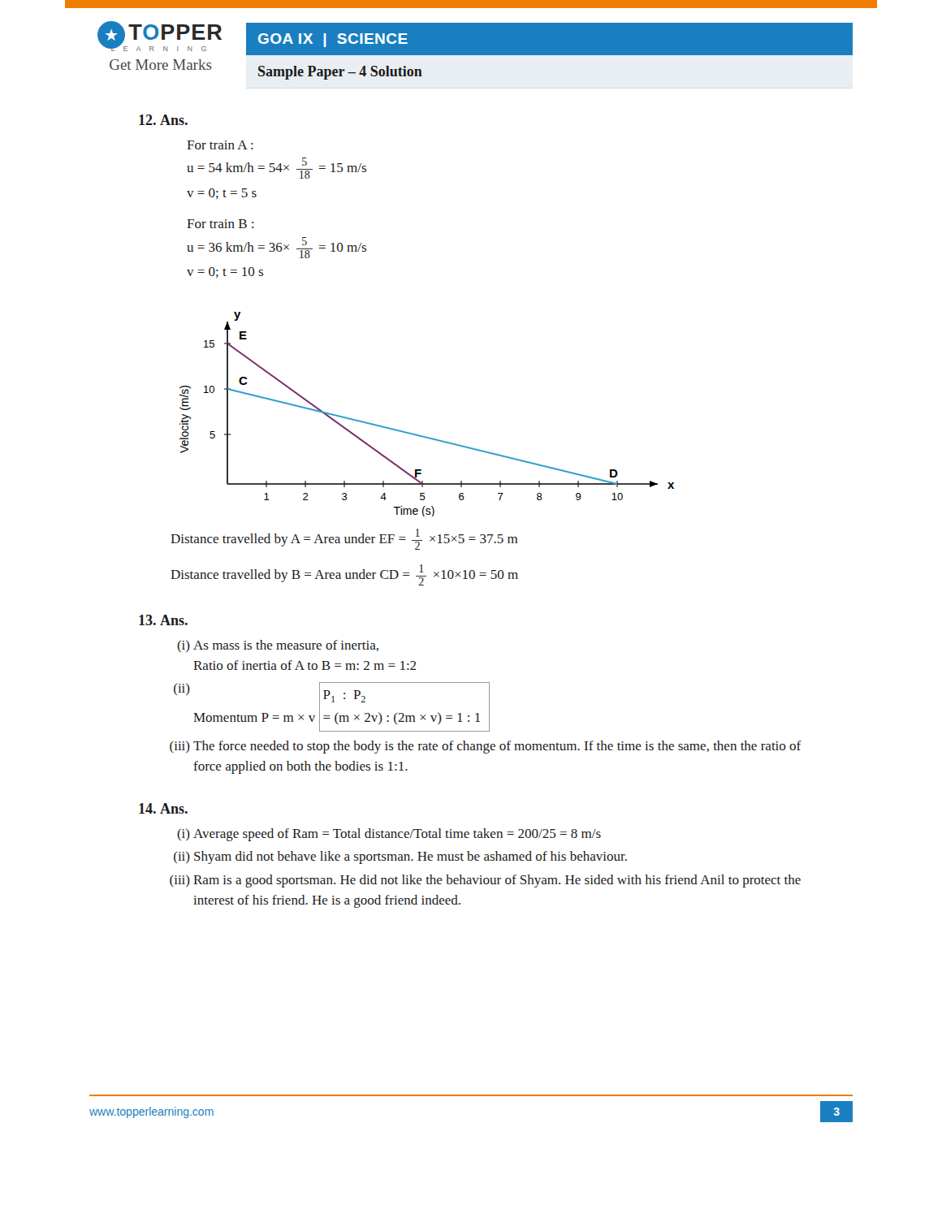★ TOPPER
L E A R N I N G
Get More Marks
GOA IX | SCIENCE
Sample Paper – 4 Solution
12. Ans.
For train A :
u = 54 km/h = 54× 518 = 15 m/s
v = 0; t = 5 s
For train B :
u = 36 km/h = 36× 518 = 10 m/s
v = 0; t = 10 s
15 10 5 1 2 3 4 5 6 7 8 9 10 E C F D x y Velocity (m/s) Time (s)
Distance travelled by A = Area under EF = 12 ×15×5 = 37.5 m
Distance travelled by B = Area under CD = 12 ×10×10 = 50 m
13. Ans.
(i) As mass is the measure of inertia,
Ratio of inertia of A to B = m: 2 m = 1:2
(ii) Momentum P = m × v
P1 : P2 = (m × 2v) : (2m × v) = 1 : 1
(iii) The force needed to stop the body is the rate of change of momentum. If the time is the same, then the ratio of force applied on both the bodies is 1:1.
14. Ans.
(i) Average speed of Ram = Total distance/Total time taken = 200/25 = 8 m/s
(ii) Shyam did not behave like a sportsman. He must be ashamed of his behaviour.
(iii) Ram is a good sportsman. He did not like the behaviour of Shyam. He sided with his friend Anil to protect the interest of his friend. He is a good friend indeed.
www.topperlearning.com 3